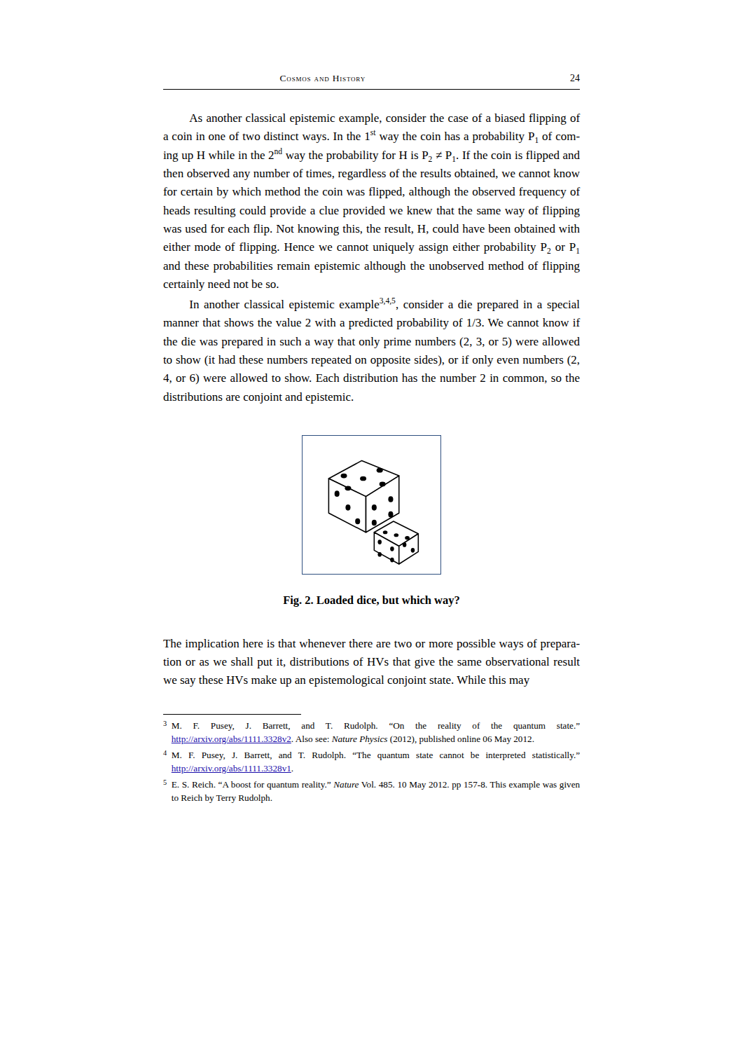Cosmos and History 24
As another classical epistemic example, consider the case of a biased flipping of a coin in one of two distinct ways. In the 1st way the coin has a probability P1 of coming up H while in the 2nd way the probability for H is P2 ≠ P1. If the coin is flipped and then observed any number of times, regardless of the results obtained, we cannot know for certain by which method the coin was flipped, although the observed frequency of heads resulting could provide a clue provided we knew that the same way of flipping was used for each flip. Not knowing this, the result, H, could have been obtained with either mode of flipping. Hence we cannot uniquely assign either probability P2 or P1 and these probabilities remain epistemic although the unobserved method of flipping certainly need not be so.
In another classical epistemic example3,4,5, consider a die prepared in a special manner that shows the value 2 with a predicted probability of 1/3. We cannot know if the die was prepared in such a way that only prime numbers (2, 3, or 5) were allowed to show (it had these numbers repeated on opposite sides), or if only even numbers (2, 4, or 6) were allowed to show. Each distribution has the number 2 in common, so the distributions are conjoint and epistemic.
Fig. 2. Loaded dice, but which way?
The implication here is that whenever there are two or more possible ways of preparation or as we shall put it, distributions of HVs that give the same observational result we say these HVs make up an epistemological conjoint state. While this may
3 M. F. Pusey, J. Barrett, and T. Rudolph. “On the reality of the quantum state.” http://arxiv.org/abs/1111.3328v2. Also see: Nature Physics (2012), published online 06 May 2012.
4 M. F. Pusey, J. Barrett, and T. Rudolph. “The quantum state cannot be interpreted statistically.” http://arxiv.org/abs/1111.3328v1.
5 E. S. Reich. “A boost for quantum reality.” Nature Vol. 485. 10 May 2012. pp 157-8. This example was given to Reich by Terry Rudolph.